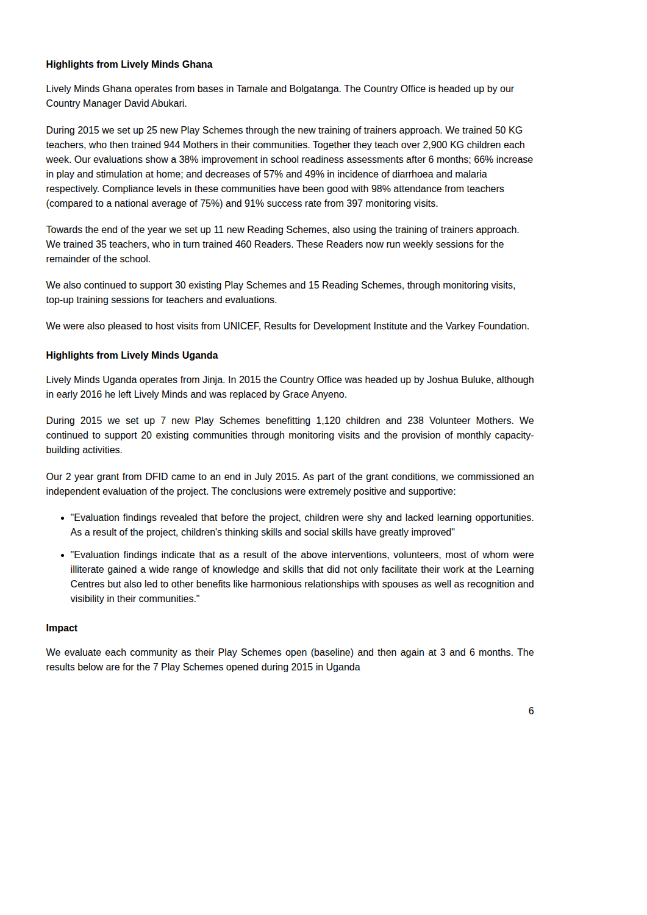Highlights from Lively Minds Ghana
Lively Minds Ghana operates from bases in Tamale and Bolgatanga. The Country Office is headed up by our Country Manager David Abukari.
During 2015 we set up 25 new Play Schemes through the new training of trainers approach. We trained 50 KG teachers, who then trained 944 Mothers in their communities. Together they teach over 2,900 KG children each week. Our evaluations show a 38% improvement in school readiness assessments after 6 months; 66% increase in play and stimulation at home; and decreases of 57% and 49% in incidence of diarrhoea and malaria respectively. Compliance levels in these communities have been good with 98% attendance from teachers (compared to a national average of 75%) and 91% success rate from 397 monitoring visits.
Towards the end of the year we set up 11 new Reading Schemes, also using the training of trainers approach. We trained 35 teachers, who in turn trained 460 Readers. These Readers now run weekly sessions for the remainder of the school.
We also continued to support 30 existing Play Schemes and 15 Reading Schemes, through monitoring visits, top-up training sessions for teachers and evaluations.
We were also pleased to host visits from UNICEF, Results for Development Institute and the Varkey Foundation.
Highlights from Lively Minds Uganda
Lively Minds Uganda operates from Jinja. In 2015 the Country Office was headed up by Joshua Buluke, although in early 2016 he left Lively Minds and was replaced by Grace Anyeno.
During 2015 we set up 7 new Play Schemes benefitting 1,120 children and 238 Volunteer Mothers. We continued to support 20 existing communities through monitoring visits and the provision of monthly capacity-building activities.
Our 2 year grant from DFID came to an end in July 2015. As part of the grant conditions, we commissioned an independent evaluation of the project. The conclusions were extremely positive and supportive:
"Evaluation findings revealed that before the project, children were shy and lacked learning opportunities. As a result of the project, children's thinking skills and social skills have greatly improved"
"Evaluation findings indicate that as a result of the above interventions, volunteers, most of whom were illiterate gained a wide range of knowledge and skills that did not only facilitate their work at the Learning Centres but also led to other benefits like harmonious relationships with spouses as well as recognition and visibility in their communities."
Impact
We evaluate each community as their Play Schemes open (baseline) and then again at 3 and 6 months. The results below are for the 7 Play Schemes opened during 2015 in Uganda
6